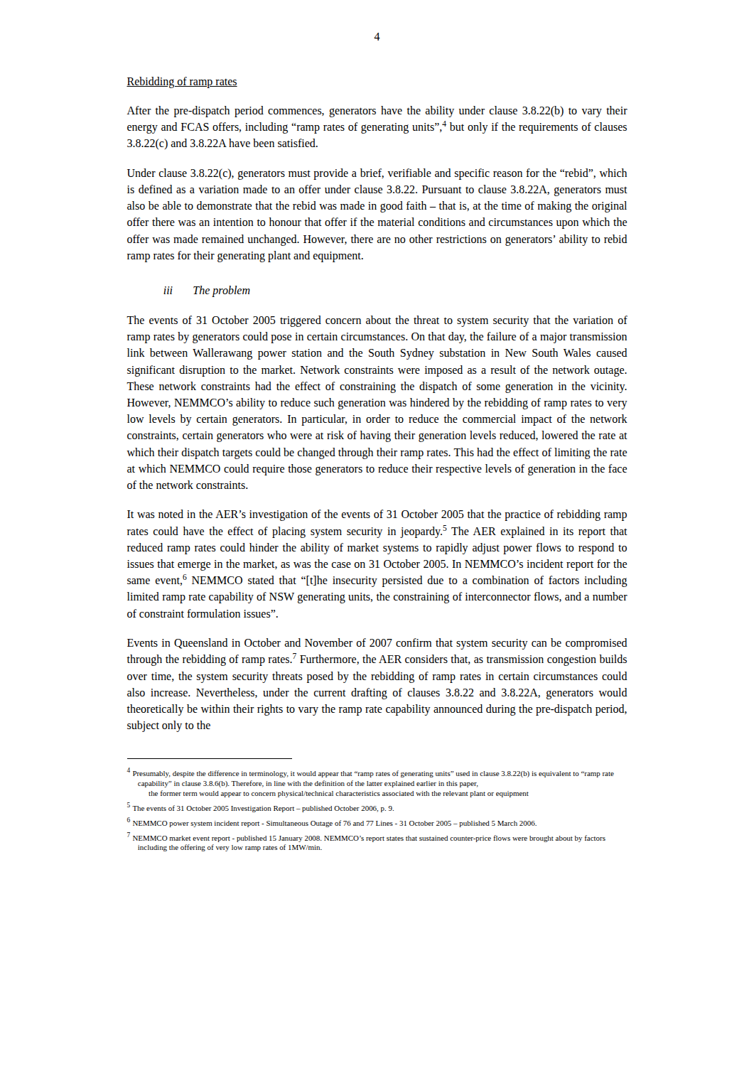4
Rebidding of ramp rates
After the pre-dispatch period commences, generators have the ability under clause 3.8.22(b) to vary their energy and FCAS offers, including “ramp rates of generating units”,4 but only if the requirements of clauses 3.8.22(c) and 3.8.22A have been satisfied.
Under clause 3.8.22(c), generators must provide a brief, verifiable and specific reason for the “rebid”, which is defined as a variation made to an offer under clause 3.8.22. Pursuant to clause 3.8.22A, generators must also be able to demonstrate that the rebid was made in good faith – that is, at the time of making the original offer there was an intention to honour that offer if the material conditions and circumstances upon which the offer was made remained unchanged. However, there are no other restrictions on generators’ ability to rebid ramp rates for their generating plant and equipment.
iii The problem
The events of 31 October 2005 triggered concern about the threat to system security that the variation of ramp rates by generators could pose in certain circumstances. On that day, the failure of a major transmission link between Wallerawang power station and the South Sydney substation in New South Wales caused significant disruption to the market. Network constraints were imposed as a result of the network outage. These network constraints had the effect of constraining the dispatch of some generation in the vicinity. However, NEMMCO’s ability to reduce such generation was hindered by the rebidding of ramp rates to very low levels by certain generators. In particular, in order to reduce the commercial impact of the network constraints, certain generators who were at risk of having their generation levels reduced, lowered the rate at which their dispatch targets could be changed through their ramp rates. This had the effect of limiting the rate at which NEMMCO could require those generators to reduce their respective levels of generation in the face of the network constraints.
It was noted in the AER’s investigation of the events of 31 October 2005 that the practice of rebidding ramp rates could have the effect of placing system security in jeopardy.5 The AER explained in its report that reduced ramp rates could hinder the ability of market systems to rapidly adjust power flows to respond to issues that emerge in the market, as was the case on 31 October 2005. In NEMMCO’s incident report for the same event,6 NEMMCO stated that “[t]he insecurity persisted due to a combination of factors including limited ramp rate capability of NSW generating units, the constraining of interconnector flows, and a number of constraint formulation issues”.
Events in Queensland in October and November of 2007 confirm that system security can be compromised through the rebidding of ramp rates.7 Furthermore, the AER considers that, as transmission congestion builds over time, the system security threats posed by the rebidding of ramp rates in certain circumstances could also increase. Nevertheless, under the current drafting of clauses 3.8.22 and 3.8.22A, generators would theoretically be within their rights to vary the ramp rate capability announced during the pre-dispatch period, subject only to the
4 Presumably, despite the difference in terminology, it would appear that “ramp rates of generating units” used in clause 3.8.22(b) is equivalent to “ramp rate capability” in clause 3.8.6(b). Therefore, in line with the definition of the latter explained earlier in this paper, the former term would appear to concern physical/technical characteristics associated with the relevant plant or equipment
5 The events of 31 October 2005 Investigation Report – published October 2006, p. 9.
6 NEMMCO power system incident report - Simultaneous Outage of 76 and 77 Lines - 31 October 2005 – published 5 March 2006.
7 NEMMCO market event report - published 15 January 2008. NEMMCO’s report states that sustained counter-price flows were brought about by factors including the offering of very low ramp rates of 1MW/min.